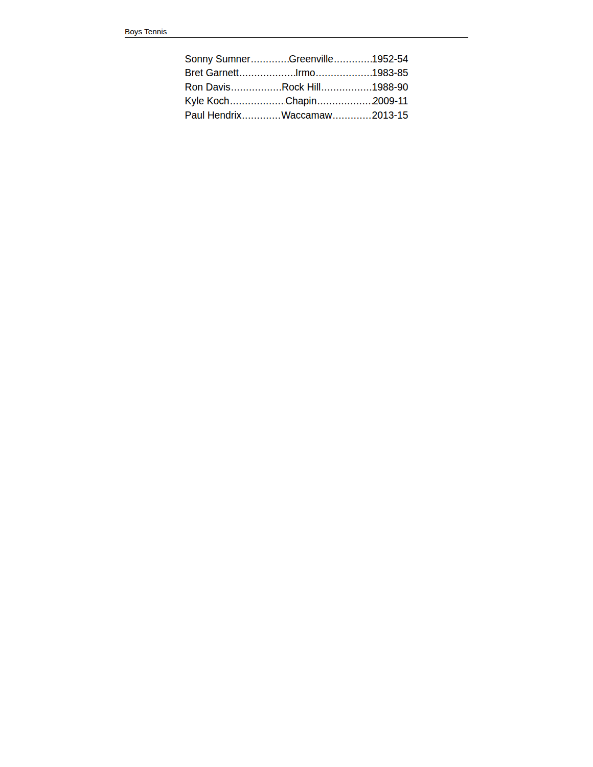Boys Tennis
Sonny Sumner Greenville 1952-54
Bret Garnett Irmo 1983-85
Ron Davis Rock Hill 1988-90
Kyle Koch Chapin 2009-11
Paul Hendrix Waccamaw 2013-15